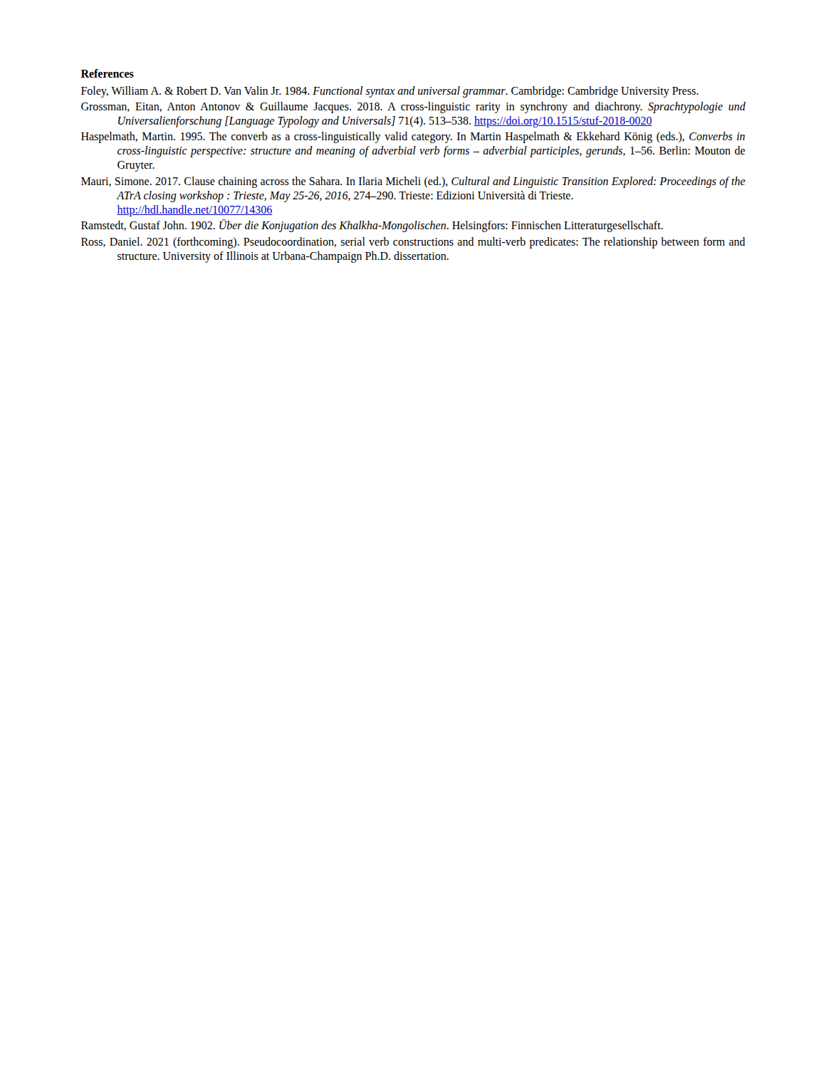References
Foley, William A. & Robert D. Van Valin Jr. 1984. Functional syntax and universal grammar. Cambridge: Cambridge University Press.
Grossman, Eitan, Anton Antonov & Guillaume Jacques. 2018. A cross-linguistic rarity in synchrony and diachrony. Sprachtypologie und Universalienforschung [Language Typology and Universals] 71(4). 513–538. https://doi.org/10.1515/stuf-2018-0020
Haspelmath, Martin. 1995. The converb as a cross-linguistically valid category. In Martin Haspelmath & Ekkehard König (eds.), Converbs in cross-linguistic perspective: structure and meaning of adverbial verb forms – adverbial participles, gerunds, 1–56. Berlin: Mouton de Gruyter.
Mauri, Simone. 2017. Clause chaining across the Sahara. In Ilaria Micheli (ed.), Cultural and Linguistic Transition Explored: Proceedings of the ATrA closing workshop : Trieste, May 25-26, 2016, 274–290. Trieste: Edizioni Università di Trieste.
http://hdl.handle.net/10077/14306
Ramstedt, Gustaf John. 1902. Über die Konjugation des Khalkha-Mongolischen. Helsingfors: Finnischen Litteraturgesellschaft.
Ross, Daniel. 2021 (forthcoming). Pseudocoordination, serial verb constructions and multi-verb predicates: The relationship between form and structure. University of Illinois at Urbana-Champaign Ph.D. dissertation.